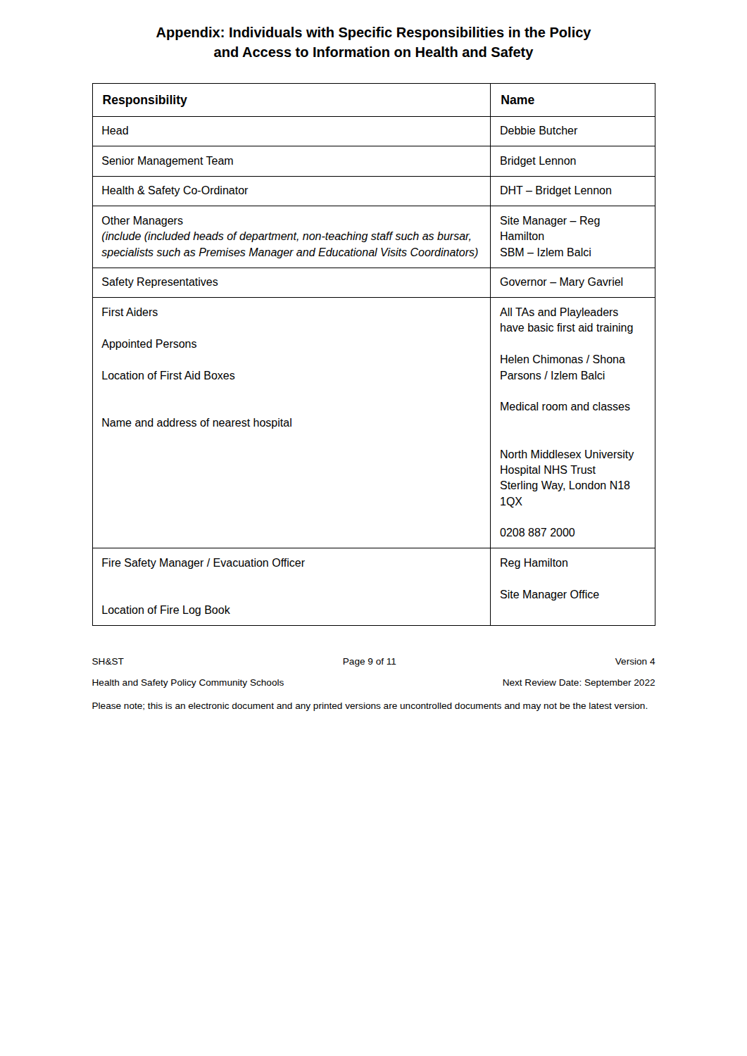Appendix: Individuals with Specific Responsibilities in the Policy
and Access to Information on Health and Safety
| Responsibility | Name |
| --- | --- |
| Head | Debbie Butcher |
| Senior Management Team | Bridget Lennon |
| Health & Safety Co-Ordinator | DHT – Bridget Lennon |
| Other Managers (include (included heads of department, non-teaching staff such as bursar, specialists such as Premises Manager and Educational Visits Coordinators) | Site Manager – Reg Hamilton SBM – Izlem Balci |
| Safety Representatives | Governor – Mary Gavriel |
| First Aiders Appointed Persons Location of First Aid Boxes Name and address of nearest hospital | All TAs and Playleaders have basic first aid training Helen Chimonas / Shona Parsons / Izlem Balci Medical room and classes North Middlesex University Hospital NHS Trust Sterling Way, London N18 1QX 0208 887 2000 |
| Fire Safety Manager / Evacuation Officer Location of Fire Log Book | Reg Hamilton Site Manager Office |
SH&ST Page 9 of 11 Version 4
Health and Safety Policy Community Schools Next Review Date: September 2022
Please note; this is an electronic document and any printed versions are uncontrolled documents and may not be the latest version.